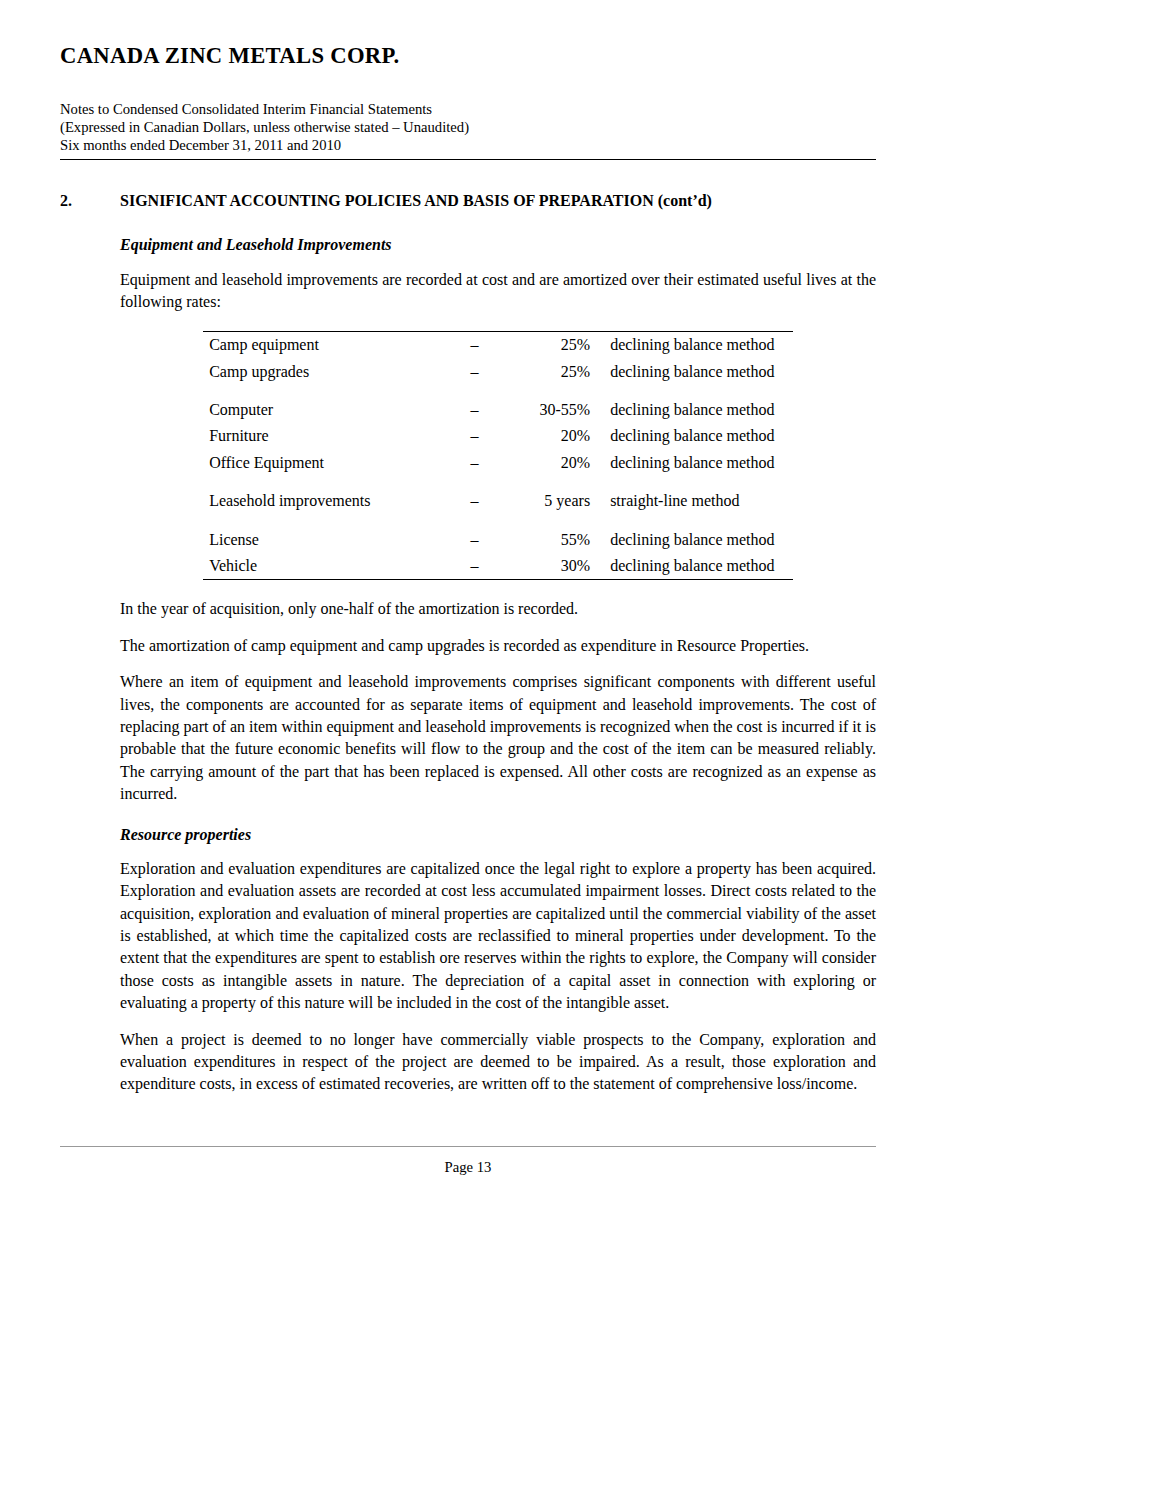CANADA ZINC METALS CORP.
Notes to Condensed Consolidated Interim Financial Statements
(Expressed in Canadian Dollars, unless otherwise stated – Unaudited)
Six months ended December 31, 2011 and 2010
2. SIGNIFICANT ACCOUNTING POLICIES AND BASIS OF PREPARATION (cont’d)
Equipment and Leasehold Improvements
Equipment and leasehold improvements are recorded at cost and are amortized over their estimated useful lives at the following rates:
| Camp equipment | – | 25% | declining balance method |
| Camp upgrades | – | 25% | declining balance method |
| Computer | – | 30-55% | declining balance method |
| Furniture | – | 20% | declining balance method |
| Office Equipment | – | 20% | declining balance method |
| Leasehold improvements | – | 5 years | straight-line method |
| License | – | 55% | declining balance method |
| Vehicle | – | 30% | declining balance method |
In the year of acquisition, only one-half of the amortization is recorded.
The amortization of camp equipment and camp upgrades is recorded as expenditure in Resource Properties.
Where an item of equipment and leasehold improvements comprises significant components with different useful lives, the components are accounted for as separate items of equipment and leasehold improvements. The cost of replacing part of an item within equipment and leasehold improvements is recognized when the cost is incurred if it is probable that the future economic benefits will flow to the group and the cost of the item can be measured reliably. The carrying amount of the part that has been replaced is expensed. All other costs are recognized as an expense as incurred.
Resource properties
Exploration and evaluation expenditures are capitalized once the legal right to explore a property has been acquired. Exploration and evaluation assets are recorded at cost less accumulated impairment losses. Direct costs related to the acquisition, exploration and evaluation of mineral properties are capitalized until the commercial viability of the asset is established, at which time the capitalized costs are reclassified to mineral properties under development. To the extent that the expenditures are spent to establish ore reserves within the rights to explore, the Company will consider those costs as intangible assets in nature. The depreciation of a capital asset in connection with exploring or evaluating a property of this nature will be included in the cost of the intangible asset.
When a project is deemed to no longer have commercially viable prospects to the Company, exploration and evaluation expenditures in respect of the project are deemed to be impaired. As a result, those exploration and expenditure costs, in excess of estimated recoveries, are written off to the statement of comprehensive loss/income.
Page 13